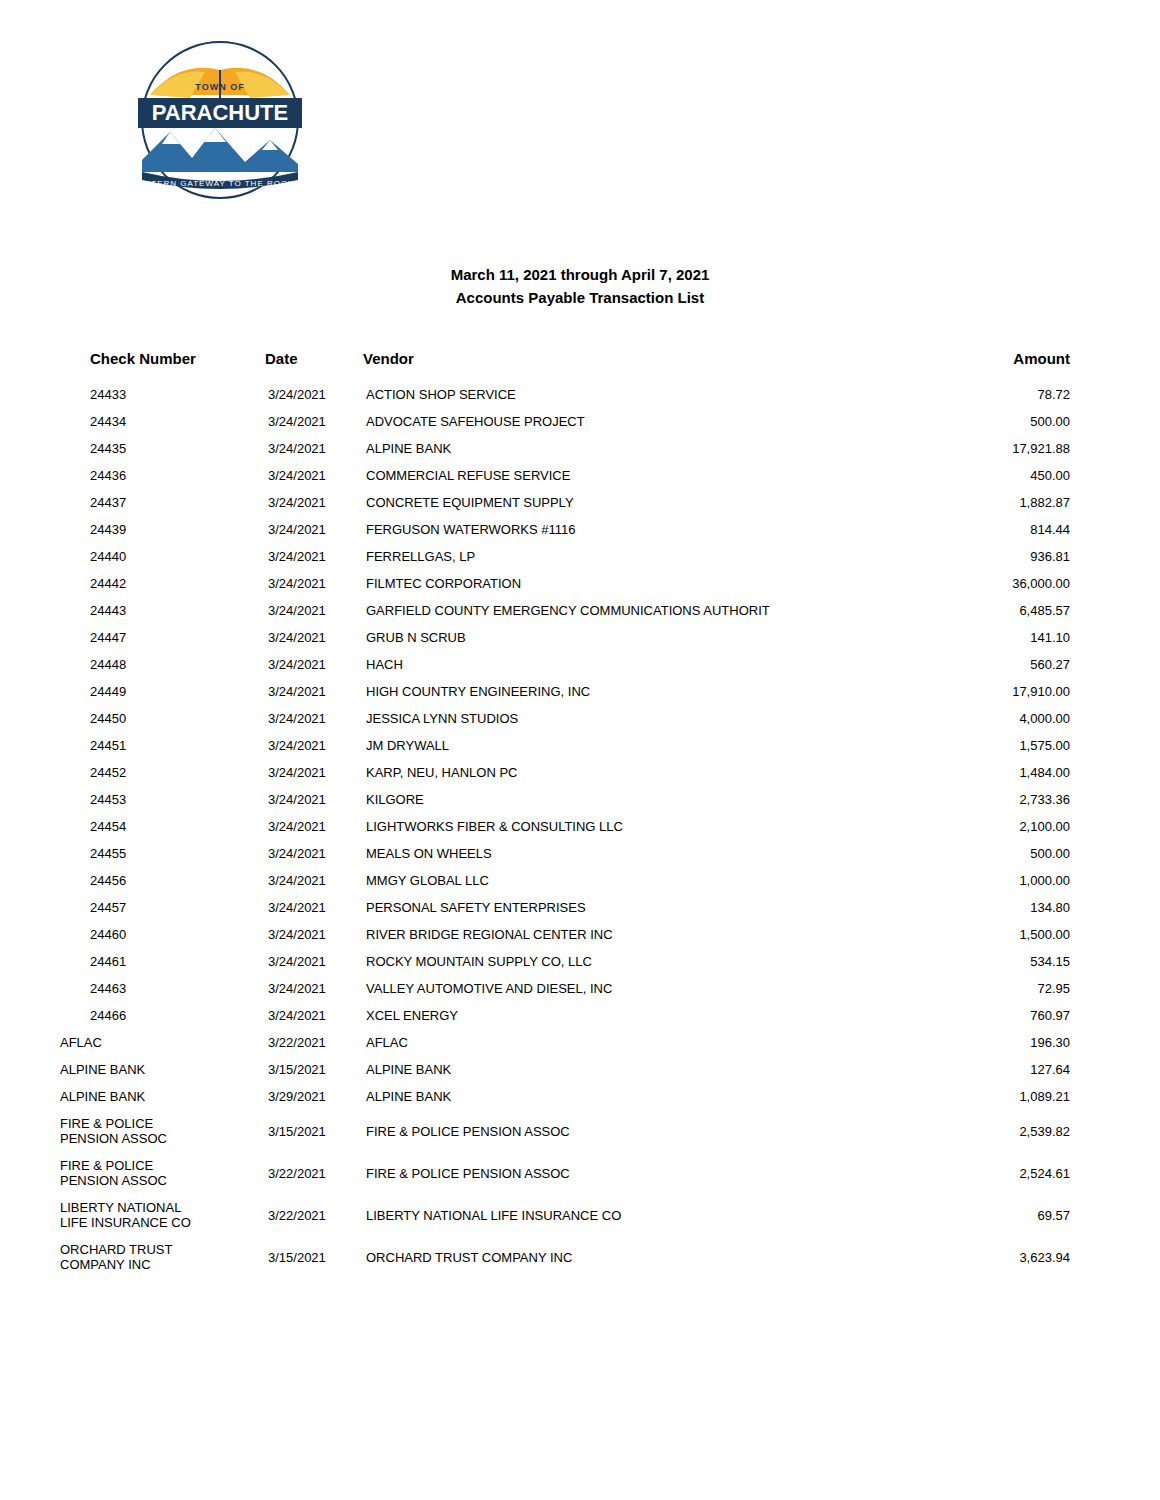PARACHUTE WESTERN GATEWAY TO THE ROCKIES TOWN OF
March 11, 2021 through April 7, 2021
Accounts Payable Transaction List
| Check Number | Date | Vendor | Amount |
| --- | --- | --- | --- |
| 24433 | 3/24/2021 | ACTION SHOP SERVICE | 78.72 |
| 24434 | 3/24/2021 | ADVOCATE SAFEHOUSE PROJECT | 500.00 |
| 24435 | 3/24/2021 | ALPINE BANK | 17,921.88 |
| 24436 | 3/24/2021 | COMMERCIAL REFUSE SERVICE | 450.00 |
| 24437 | 3/24/2021 | CONCRETE EQUIPMENT SUPPLY | 1,882.87 |
| 24439 | 3/24/2021 | FERGUSON WATERWORKS #1116 | 814.44 |
| 24440 | 3/24/2021 | FERRELLGAS, LP | 936.81 |
| 24442 | 3/24/2021 | FILMTEC CORPORATION | 36,000.00 |
| 24443 | 3/24/2021 | GARFIELD COUNTY EMERGENCY COMMUNICATIONS AUTHORIT | 6,485.57 |
| 24447 | 3/24/2021 | GRUB N SCRUB | 141.10 |
| 24448 | 3/24/2021 | HACH | 560.27 |
| 24449 | 3/24/2021 | HIGH COUNTRY ENGINEERING, INC | 17,910.00 |
| 24450 | 3/24/2021 | JESSICA LYNN STUDIOS | 4,000.00 |
| 24451 | 3/24/2021 | JM DRYWALL | 1,575.00 |
| 24452 | 3/24/2021 | KARP, NEU, HANLON PC | 1,484.00 |
| 24453 | 3/24/2021 | KILGORE | 2,733.36 |
| 24454 | 3/24/2021 | LIGHTWORKS FIBER & CONSULTING LLC | 2,100.00 |
| 24455 | 3/24/2021 | MEALS ON WHEELS | 500.00 |
| 24456 | 3/24/2021 | MMGY GLOBAL LLC | 1,000.00 |
| 24457 | 3/24/2021 | PERSONAL SAFETY ENTERPRISES | 134.80 |
| 24460 | 3/24/2021 | RIVER BRIDGE REGIONAL CENTER INC | 1,500.00 |
| 24461 | 3/24/2021 | ROCKY MOUNTAIN SUPPLY CO, LLC | 534.15 |
| 24463 | 3/24/2021 | VALLEY AUTOMOTIVE AND DIESEL, INC | 72.95 |
| 24466 | 3/24/2021 | XCEL ENERGY | 760.97 |
| AFLAC | 3/22/2021 | AFLAC | 196.30 |
| ALPINE BANK | 3/15/2021 | ALPINE BANK | 127.64 |
| ALPINE BANK | 3/29/2021 | ALPINE BANK | 1,089.21 |
| FIRE & POLICE PENSION ASSOC | 3/15/2021 | FIRE & POLICE PENSION ASSOC | 2,539.82 |
| FIRE & POLICE PENSION ASSOC | 3/22/2021 | FIRE & POLICE PENSION ASSOC | 2,524.61 |
| LIBERTY NATIONAL LIFE INSURANCE CO | 3/22/2021 | LIBERTY NATIONAL LIFE INSURANCE CO | 69.57 |
| ORCHARD TRUST COMPANY INC | 3/15/2021 | ORCHARD TRUST COMPANY INC | 3,623.94 |